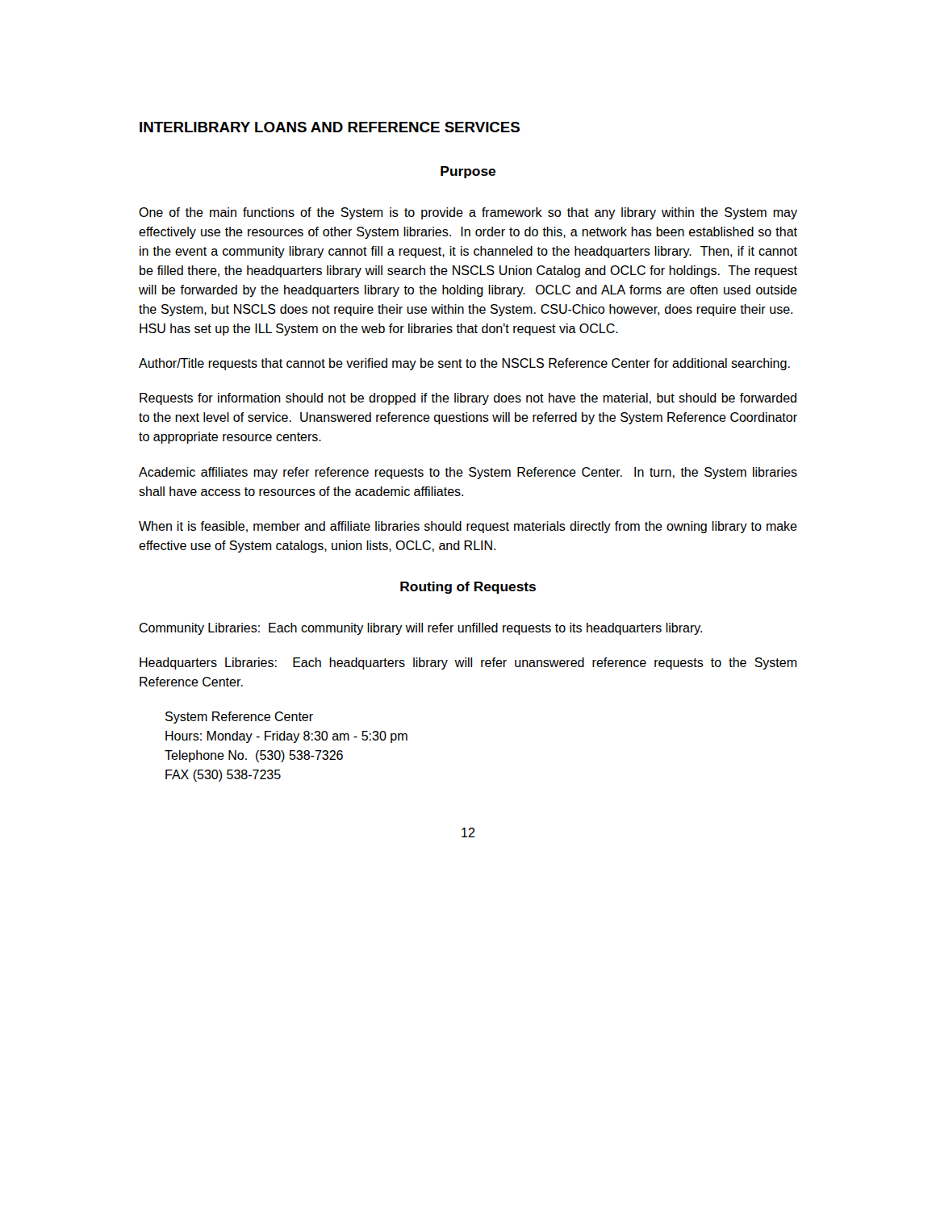INTERLIBRARY LOANS AND REFERENCE SERVICES
Purpose
One of the main functions of the System is to provide a framework so that any library within the System may effectively use the resources of other System libraries. In order to do this, a network has been established so that in the event a community library cannot fill a request, it is channeled to the headquarters library. Then, if it cannot be filled there, the headquarters library will search the NSCLS Union Catalog and OCLC for holdings. The request will be forwarded by the headquarters library to the holding library. OCLC and ALA forms are often used outside the System, but NSCLS does not require their use within the System. CSU-Chico however, does require their use. HSU has set up the ILL System on the web for libraries that don't request via OCLC.
Author/Title requests that cannot be verified may be sent to the NSCLS Reference Center for additional searching.
Requests for information should not be dropped if the library does not have the material, but should be forwarded to the next level of service. Unanswered reference questions will be referred by the System Reference Coordinator to appropriate resource centers.
Academic affiliates may refer reference requests to the System Reference Center. In turn, the System libraries shall have access to resources of the academic affiliates.
When it is feasible, member and affiliate libraries should request materials directly from the owning library to make effective use of System catalogs, union lists, OCLC, and RLIN.
Routing of Requests
Community Libraries: Each community library will refer unfilled requests to its headquarters library.
Headquarters Libraries: Each headquarters library will refer unanswered reference requests to the System Reference Center.
System Reference Center
Hours: Monday - Friday 8:30 am - 5:30 pm
Telephone No. (530) 538-7326
FAX (530) 538-7235
12